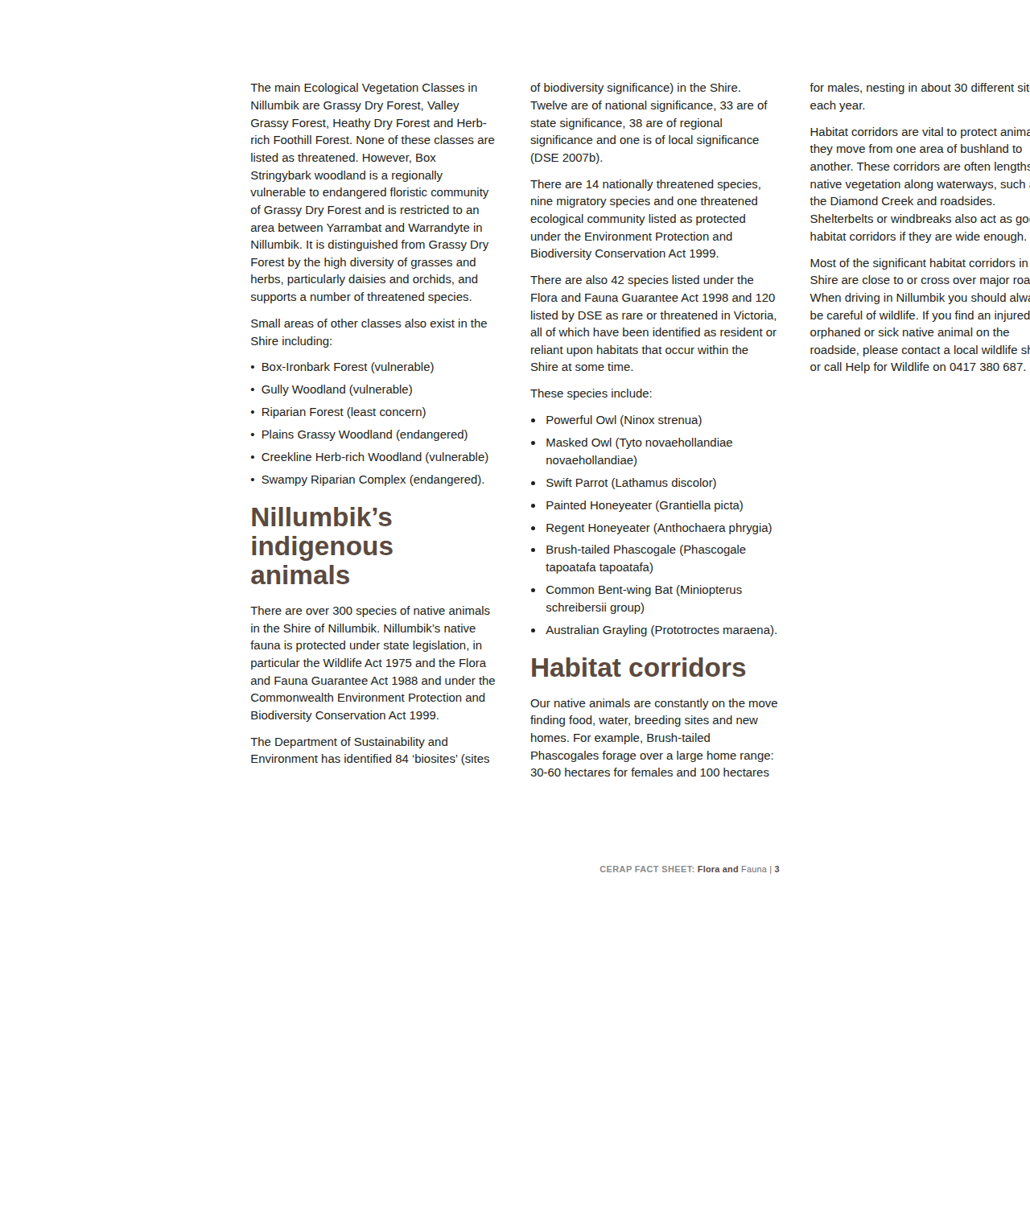The main Ecological Vegetation Classes in Nillumbik are Grassy Dry Forest, Valley Grassy Forest, Heathy Dry Forest and Herb-rich Foothill Forest. None of these classes are listed as threatened. However, Box Stringybark woodland is a regionally vulnerable to endangered floristic community of Grassy Dry Forest and is restricted to an area between Yarrambat and Warrandyte in Nillumbik. It is distinguished from Grassy Dry Forest by the high diversity of grasses and herbs, particularly daisies and orchids, and supports a number of threatened species.
Small areas of other classes also exist in the Shire including:
Box-Ironbark Forest (vulnerable)
Gully Woodland (vulnerable)
Riparian Forest (least concern)
Plains Grassy Woodland (endangered)
Creekline Herb-rich Woodland (vulnerable)
Swampy Riparian Complex (endangered).
Nillumbik’s indigenous animals
There are over 300 species of native animals in the Shire of Nillumbik. Nillumbik’s native fauna is protected under state legislation, in particular the Wildlife Act 1975 and the Flora and Fauna Guarantee Act 1988 and under the Commonwealth Environment Protection and Biodiversity Conservation Act 1999.
The Department of Sustainability and Environment has identified 84 ‘biosites’ (sites of biodiversity significance) in the Shire. Twelve are of national significance, 33 are of state significance, 38 are of regional significance and one is of local significance (DSE 2007b).
There are 14 nationally threatened species, nine migratory species and one threatened ecological community listed as protected under the Environment Protection and Biodiversity Conservation Act 1999.
There are also 42 species listed under the Flora and Fauna Guarantee Act 1998 and 120 listed by DSE as rare or threatened in Victoria, all of which have been identified as resident or reliant upon habitats that occur within the Shire at some time.
These species include:
Powerful Owl (Ninox strenua)
Masked Owl (Tyto novaehollandiae novaehollandiae)
Swift Parrot (Lathamus discolor)
Painted Honeyeater (Grantiella picta)
Regent Honeyeater (Anthochaera phrygia)
Brush-tailed Phascogale (Phascogale tapoatafa tapoatafa)
Common Bent-wing Bat (Miniopterus schreibersii group)
Australian Grayling (Prototroctes maraena).
Habitat corridors
Our native animals are constantly on the move finding food, water, breeding sites and new homes. For example, Brush-tailed Phascogales forage over a large home range: 30-60 hectares for females and 100 hectares for males, nesting in about 30 different sites each year.
Habitat corridors are vital to protect animals as they move from one area of bushland to another. These corridors are often lengths of native vegetation along waterways, such as the Diamond Creek and roadsides. Shelterbelts or windbreaks also act as good habitat corridors if they are wide enough.
Most of the significant habitat corridors in our Shire are close to or cross over major roads. When driving in Nillumbik you should always be careful of wildlife. If you find an injured, orphaned or sick native animal on the roadside, please contact a local wildlife shelter or call Help for Wildlife on 0417 380 687.
CERAP FACT SHEET: Flora and Fauna | 3